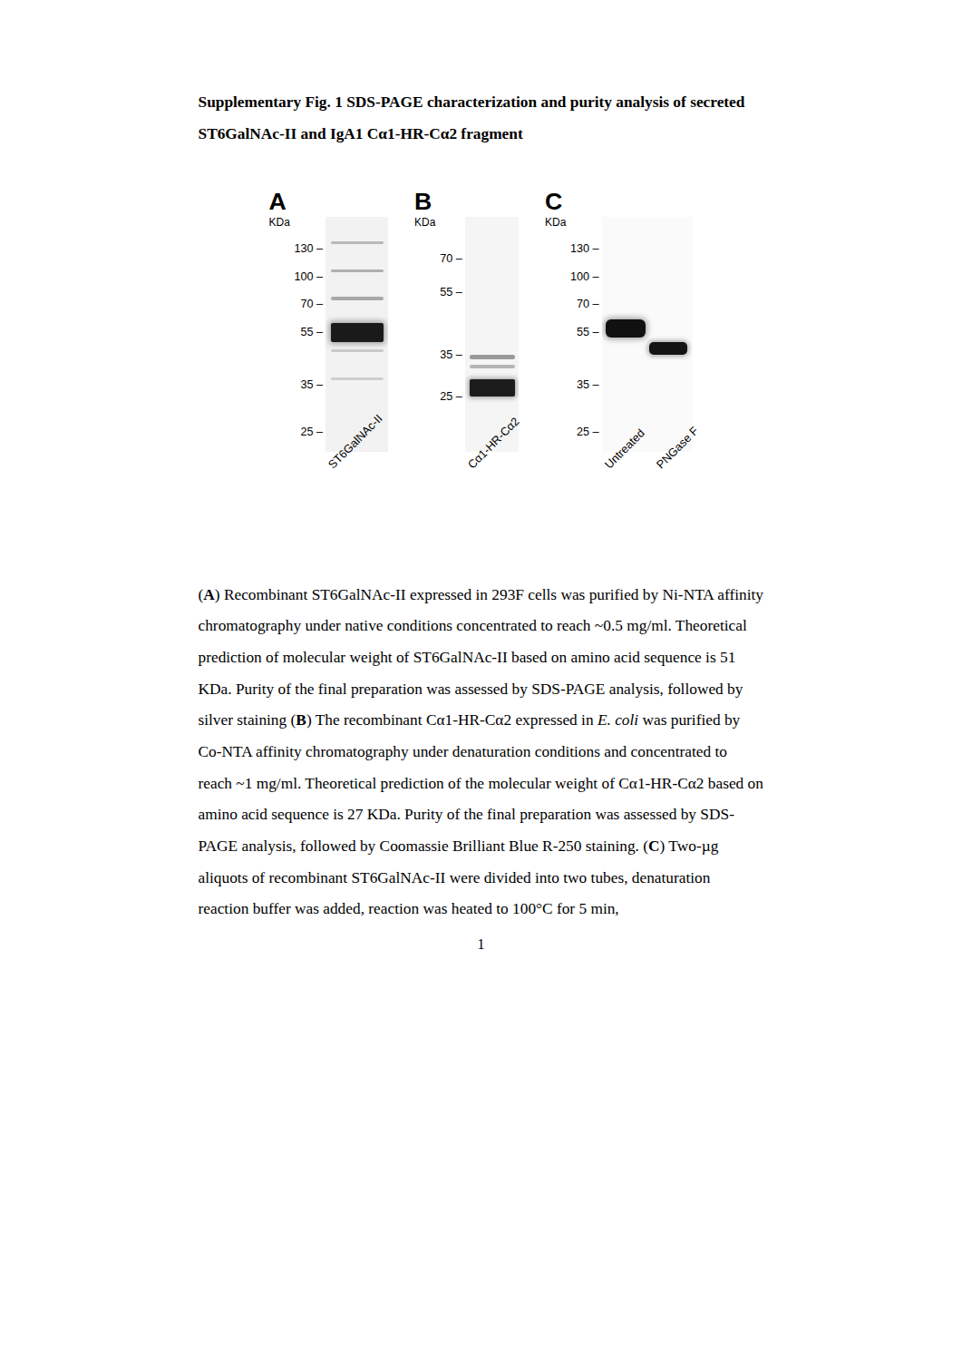Supplementary Fig. 1 SDS-PAGE characterization and purity analysis of secreted
ST6GalNAc-II and IgA1 Cα1-HR-Cα2 fragment
A
KDa
130 –
100 –
70 –
55 –
35 –
25 –
ST6GalNAc-II
B
KDa
70 –
55 –
35 –
25 –
Cα1-HR-Cα2
C
KDa
130 –
100 –
70 –
55 –
35 –
25 –
Untreated
PNGase F
(A) Recombinant ST6GalNAc-II expressed in 293F cells was purified by Ni-NTA affinity chromatography under native conditions concentrated to reach ~0.5 mg/ml. Theoretical prediction of molecular weight of ST6GalNAc-II based on amino acid sequence is 51 KDa. Purity of the final preparation was assessed by SDS-PAGE analysis, followed by silver staining (B) The recombinant Cα1-HR-Cα2 expressed in E. coli was purified by Co-NTA affinity chromatography under denaturation conditions and concentrated to reach ~1 mg/ml. Theoretical prediction of the molecular weight of Cα1-HR-Cα2 based on amino acid sequence is 27 KDa. Purity of the final preparation was assessed by SDS-PAGE analysis, followed by Coomassie Brilliant Blue R-250 staining. (C) Two-µg aliquots of recombinant ST6GalNAc-II were divided into two tubes, denaturation reaction buffer was added, reaction was heated to 100°C for 5 min,
1